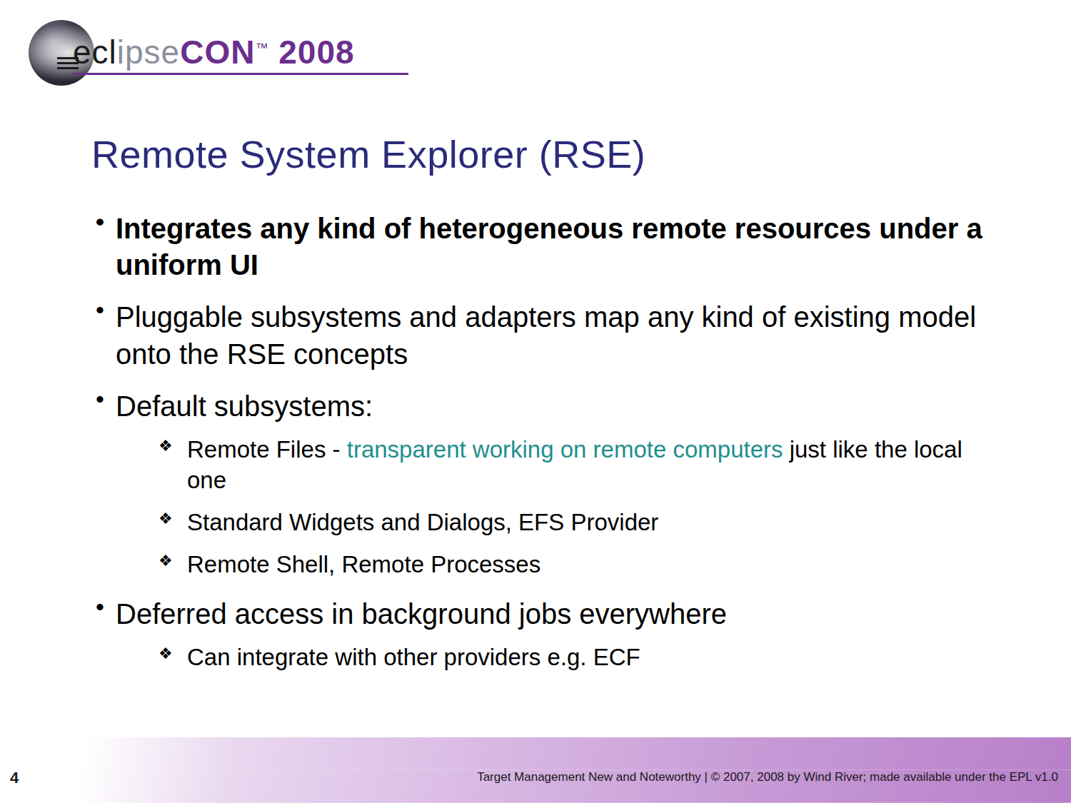ecl ipse CON™ 2008
Remote System Explorer (RSE)
Integrates any kind of heterogeneous remote resources under a uniform UI
Pluggable subsystems and adapters map any kind of existing model onto the RSE concepts
Default subsystems:
Remote Files - transparent working on remote computers just like the local one
Standard Widgets and Dialogs, EFS Provider
Remote Shell, Remote Processes
Deferred access in background jobs everywhere
Can integrate with other providers e.g. ECF
4
Target Management New and Noteworthy | © 2007, 2008 by Wind River; made available under the EPL v1.0